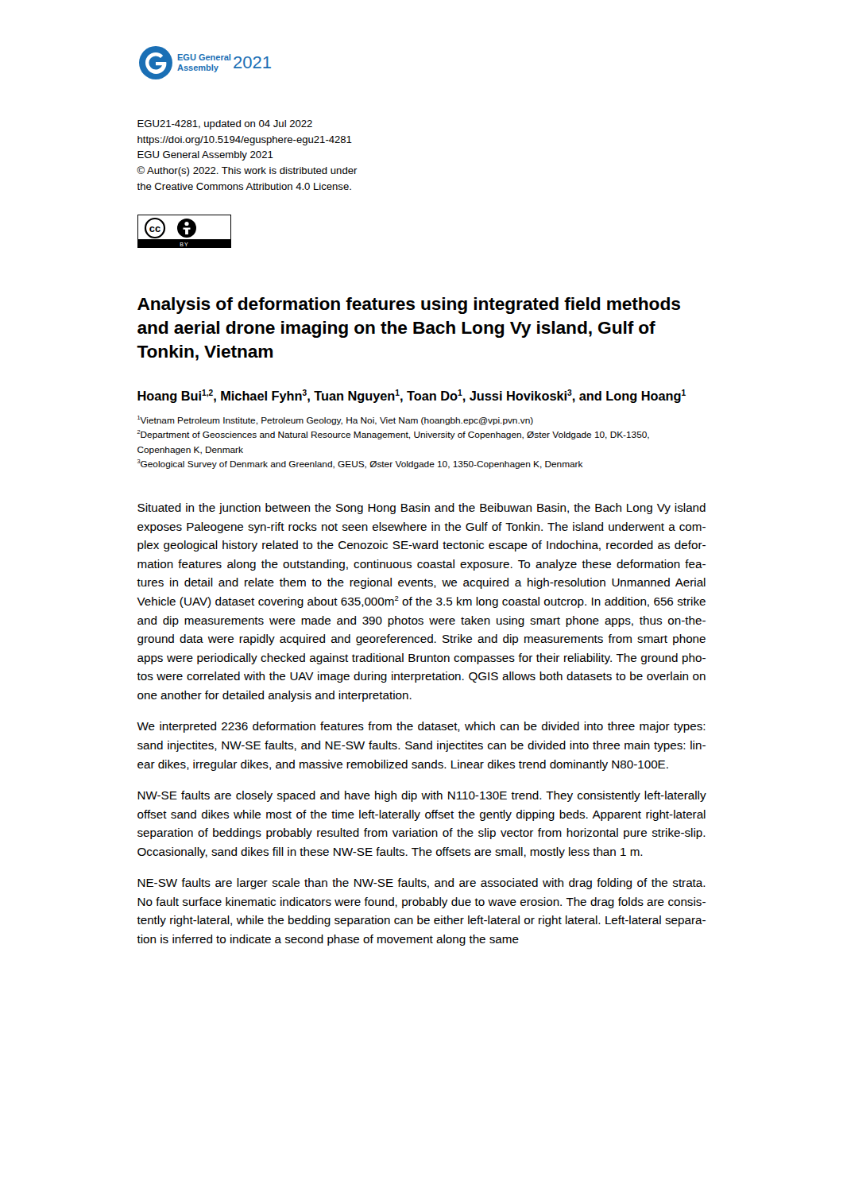EGU General Assembly 2021
EGU21-4281, updated on 04 Jul 2022
https://doi.org/10.5194/egusphere-egu21-4281
EGU General Assembly 2021
© Author(s) 2022. This work is distributed under
the Creative Commons Attribution 4.0 License.
cc BY
Analysis of deformation features using integrated field methods and aerial drone imaging on the Bach Long Vy island, Gulf of Tonkin, Vietnam
Hoang Bui1,2, Michael Fyhn3, Tuan Nguyen1, Toan Do1, Jussi Hovikoski3, and Long Hoang1
1Vietnam Petroleum Institute, Petroleum Geology, Ha Noi, Viet Nam (hoangbh.epc@vpi.pvn.vn)
2Department of Geosciences and Natural Resource Management, University of Copenhagen, Øster Voldgade 10, DK-1350, Copenhagen K, Denmark
3Geological Survey of Denmark and Greenland, GEUS, Øster Voldgade 10, 1350-Copenhagen K, Denmark
Situated in the junction between the Song Hong Basin and the Beibuwan Basin, the Bach Long Vy island exposes Paleogene syn-rift rocks not seen elsewhere in the Gulf of Tonkin. The island underwent a complex geological history related to the Cenozoic SE-ward tectonic escape of Indochina, recorded as deformation features along the outstanding, continuous coastal exposure. To analyze these deformation features in detail and relate them to the regional events, we acquired a high-resolution Unmanned Aerial Vehicle (UAV) dataset covering about 635,000m2 of the 3.5 km long coastal outcrop. In addition, 656 strike and dip measurements were made and 390 photos were taken using smart phone apps, thus on-the-ground data were rapidly acquired and georeferenced. Strike and dip measurements from smart phone apps were periodically checked against traditional Brunton compasses for their reliability. The ground photos were correlated with the UAV image during interpretation. QGIS allows both datasets to be overlain on one another for detailed analysis and interpretation.
We interpreted 2236 deformation features from the dataset, which can be divided into three major types: sand injectites, NW-SE faults, and NE-SW faults. Sand injectites can be divided into three main types: linear dikes, irregular dikes, and massive remobilized sands. Linear dikes trend dominantly N80-100E.
NW-SE faults are closely spaced and have high dip with N110-130E trend. They consistently left-laterally offset sand dikes while most of the time left-laterally offset the gently dipping beds. Apparent right-lateral separation of beddings probably resulted from variation of the slip vector from horizontal pure strike-slip. Occasionally, sand dikes fill in these NW-SE faults. The offsets are small, mostly less than 1 m.
NE-SW faults are larger scale than the NW-SE faults, and are associated with drag folding of the strata. No fault surface kinematic indicators were found, probably due to wave erosion. The drag folds are consistently right-lateral, while the bedding separation can be either left-lateral or right lateral. Left-lateral separation is inferred to indicate a second phase of movement along the same